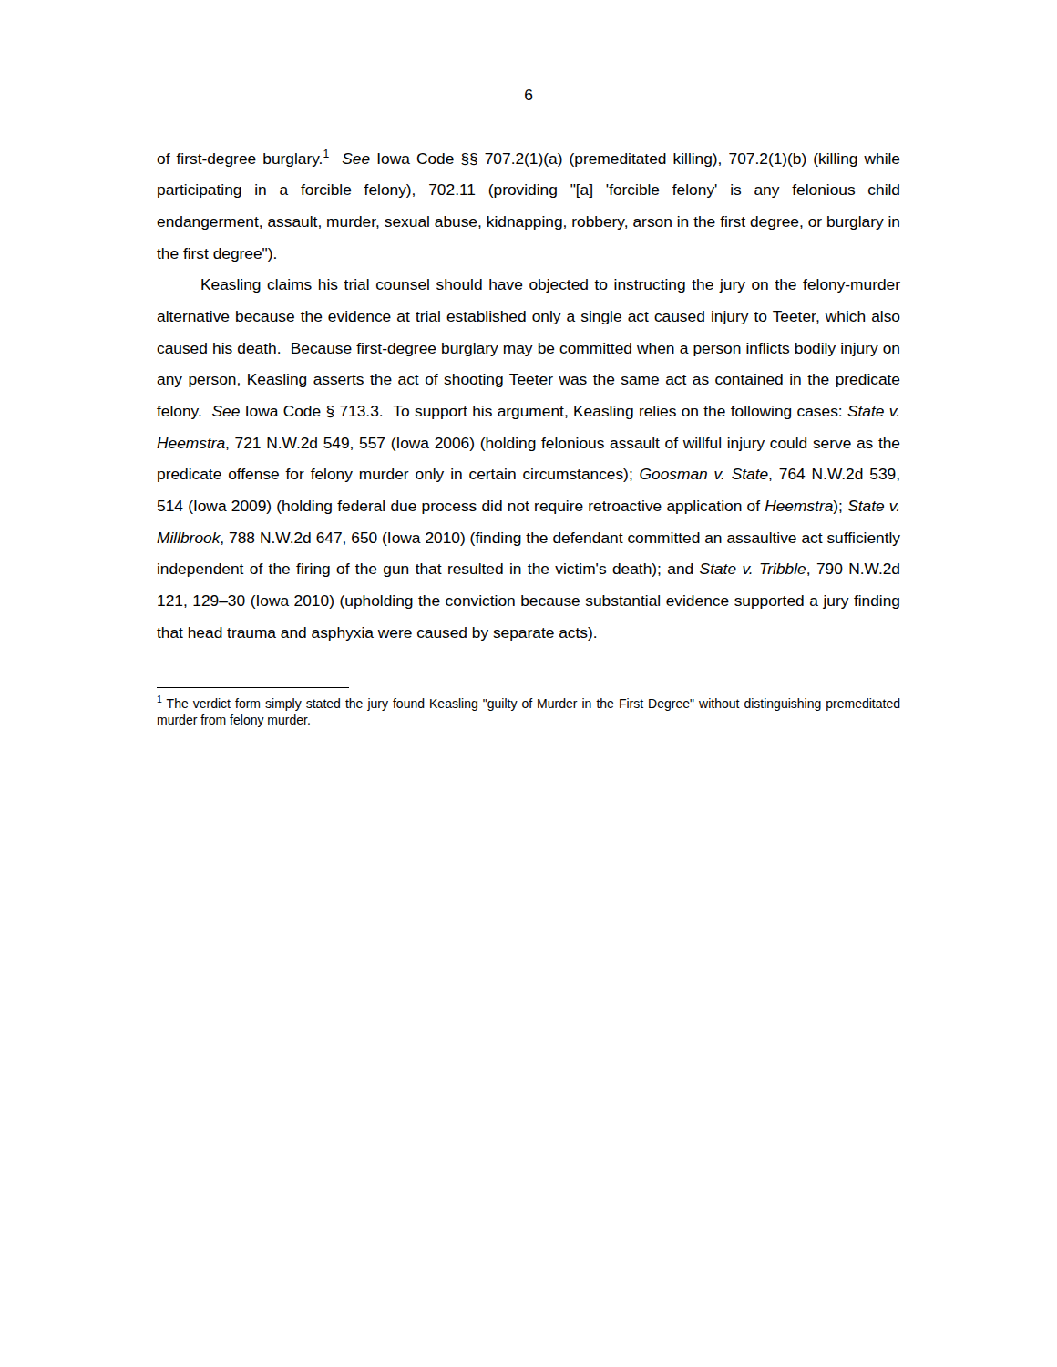6
of first-degree burglary.1 See Iowa Code §§ 707.2(1)(a) (premeditated killing), 707.2(1)(b) (killing while participating in a forcible felony), 702.11 (providing "[a] 'forcible felony' is any felonious child endangerment, assault, murder, sexual abuse, kidnapping, robbery, arson in the first degree, or burglary in the first degree").
Keasling claims his trial counsel should have objected to instructing the jury on the felony-murder alternative because the evidence at trial established only a single act caused injury to Teeter, which also caused his death. Because first-degree burglary may be committed when a person inflicts bodily injury on any person, Keasling asserts the act of shooting Teeter was the same act as contained in the predicate felony. See Iowa Code § 713.3. To support his argument, Keasling relies on the following cases: State v. Heemstra, 721 N.W.2d 549, 557 (Iowa 2006) (holding felonious assault of willful injury could serve as the predicate offense for felony murder only in certain circumstances); Goosman v. State, 764 N.W.2d 539, 514 (Iowa 2009) (holding federal due process did not require retroactive application of Heemstra); State v. Millbrook, 788 N.W.2d 647, 650 (Iowa 2010) (finding the defendant committed an assaultive act sufficiently independent of the firing of the gun that resulted in the victim's death); and State v. Tribble, 790 N.W.2d 121, 129–30 (Iowa 2010) (upholding the conviction because substantial evidence supported a jury finding that head trauma and asphyxia were caused by separate acts).
1 The verdict form simply stated the jury found Keasling "guilty of Murder in the First Degree" without distinguishing premeditated murder from felony murder.